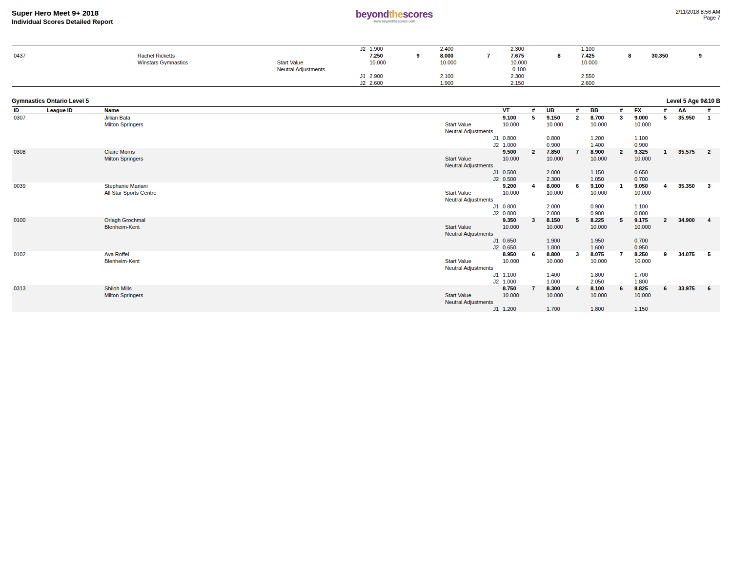Super Hero Meet 9+ 2018
Individual Scores Detailed Report
2/11/2018 8:56 AM
Page 7
beyondthescores
www.beyondthescores.com
| | | J2 | 1.900 | | 2.400 | | 2.300 | | 1.100 | | | |
| 0437 | Rachel Ricketts | | 7.250 | 9 | 8.000 | 7 | 7.675 | 8 | 7.425 | 8 | 30.350 | 9 |
| | Winstars Gymnastics | Start Value | 10.000 | | 10.000 | | 10.000 | | 10.000 | | | |
| | | Neutral Adjustments | | | | | -0.100 | | | | | |
| | | J1 | 2.900 | | 2.100 | | 2.300 | | 2.550 | | | |
| | | J2 | 2.600 | | 1.900 | | 2.150 | | 2.600 | | | |
Gymnastics Ontario Level 5
Level 5 Age 9&10 B
| ID | League ID | Name | | VT | # | UB | # | BB | # | FX | # | AA | # |
| --- | --- | --- | --- | --- | --- | --- | --- | --- | --- | --- | --- | --- | --- |
| 0307 | | Jillian Bata | | 9.100 | 5 | 9.150 | 2 | 8.700 | 3 | 9.000 | 5 | 35.950 | 1 |
| | | Milton Springers | Start Value | 10.000 | | 10.000 | | 10.000 | | 10.000 | | | |
| | | | Neutral Adjustments | | | | | | | | | | |
| | | | J1 | 0.800 | | 0.800 | | 1.200 | | 1.100 | | | |
| | | | J2 | 1.000 | | 0.900 | | 1.400 | | 0.900 | | | |
| 0308 | | Claire Morris | | 9.500 | 2 | 7.850 | 7 | 8.900 | 2 | 9.325 | 1 | 35.575 | 2 |
| | | Milton Springers | Start Value | 10.000 | | 10.000 | | 10.000 | | 10.000 | | | |
| | | | Neutral Adjustments | | | | | | | | | | |
| | | | J1 | 0.500 | | 2.000 | | 1.150 | | 0.650 | | | |
| | | | J2 | 0.500 | | 2.300 | | 1.050 | | 0.700 | | | |
| 0039 | | Stephanie Mariani | | 9.200 | 4 | 8.000 | 6 | 9.100 | 1 | 9.050 | 4 | 35.350 | 3 |
| | | All Star Sports Centre | Start Value | 10.000 | | 10.000 | | 10.000 | | 10.000 | | | |
| | | | Neutral Adjustments | | | | | | | | | | |
| | | | J1 | 0.800 | | 2.000 | | 0.900 | | 1.100 | | | |
| | | | J2 | 0.800 | | 2.000 | | 0.900 | | 0.800 | | | |
| 0100 | | Orlagh Grochmal | | 9.350 | 3 | 8.150 | 5 | 8.225 | 5 | 9.175 | 2 | 34.900 | 4 |
| | | Blenheim-Kent | Start Value | 10.000 | | 10.000 | | 10.000 | | 10.000 | | | |
| | | | Neutral Adjustments | | | | | | | | | | |
| | | | J1 | 0.650 | | 1.900 | | 1.950 | | 0.700 | | | |
| | | | J2 | 0.650 | | 1.800 | | 1.600 | | 0.950 | | | |
| 0102 | | Ava Roffel | | 8.950 | 6 | 8.800 | 3 | 8.075 | 7 | 8.250 | 9 | 34.075 | 5 |
| | | Blenheim-Kent | Start Value | 10.000 | | 10.000 | | 10.000 | | 10.000 | | | |
| | | | Neutral Adjustments | | | | | | | | | | |
| | | | J1 | 1.100 | | 1.400 | | 1.800 | | 1.700 | | | |
| | | | J2 | 1.000 | | 1.000 | | 2.050 | | 1.800 | | | |
| 0313 | | Shiloh Mills | | 8.750 | 7 | 8.300 | 4 | 8.100 | 6 | 8.825 | 6 | 33.975 | 6 |
| | | Milton Springers | Start Value | 10.000 | | 10.000 | | 10.000 | | 10.000 | | | |
| | | | Neutral Adjustments | | | | | | | | | | |
| | | | J1 | 1.200 | | 1.700 | | 1.800 | | 1.150 | | | |